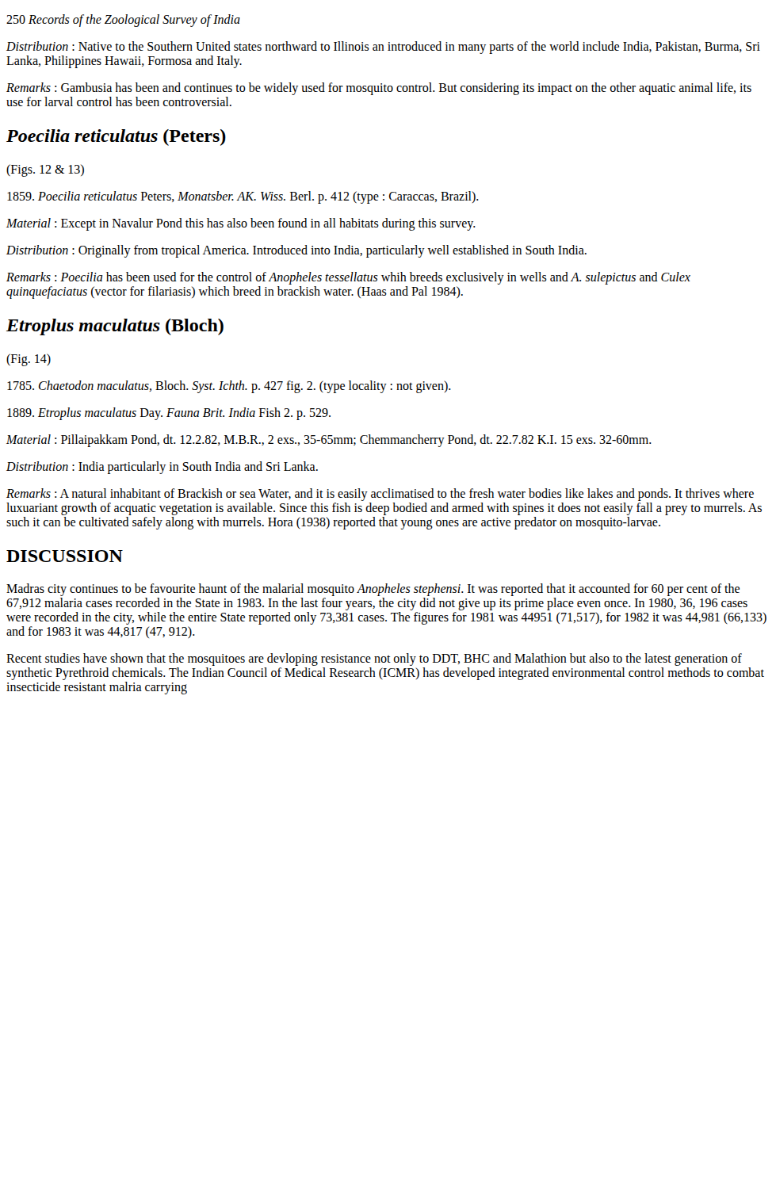250 Records of the Zoological Survey of India
Distribution : Native to the Southern United states northward to Illinois an introduced in many parts of the world include India, Pakistan, Burma, Sri Lanka, Philippines Hawaii, Formosa and Italy.
Remarks : Gambusia has been and continues to be widely used for mosquito control. But considering its impact on the other aquatic animal life, its use for larval control has been controversial.
Poecilia reticulatus (Peters)
(Figs. 12 & 13)
1859. Poecilia reticulatus Peters, Monatsber. AK. Wiss. Berl. p. 412 (type : Caraccas, Brazil).
Material : Except in Navalur Pond this has also been found in all habitats during this survey.
Distribution : Originally from tropical America. Introduced into India, particularly well established in South India.
Remarks : Poecilia has been used for the control of Anopheles tessellatus whih breeds exclusively in wells and A. sulepictus and Culex quinquefaciatus (vector for filariasis) which breed in brackish water. (Haas and Pal 1984).
Etroplus maculatus (Bloch)
(Fig. 14)
1785. Chaetodon maculatus, Bloch. Syst. Ichth. p. 427 fig. 2. (type locality : not given).
1889. Etroplus maculatus Day. Fauna Brit. India Fish 2. p. 529.
Material : Pillaipakkam Pond, dt. 12.2.82, M.B.R., 2 exs., 35-65mm; Chemmancherry Pond, dt. 22.7.82 K.I. 15 exs. 32-60mm.
Distribution : India particularly in South India and Sri Lanka.
Remarks : A natural inhabitant of Brackish or sea Water, and it is easily acclimatised to the fresh water bodies like lakes and ponds. It thrives where luxuariant growth of acquatic vegetation is available. Since this fish is deep bodied and armed with spines it does not easily fall a prey to murrels. As such it can be cultivated safely along with murrels. Hora (1938) reported that young ones are active predator on mosquito-larvae.
DISCUSSION
Madras city continues to be favourite haunt of the malarial mosquito Anopheles stephensi. It was reported that it accounted for 60 per cent of the 67,912 malaria cases recorded in the State in 1983. In the last four years, the city did not give up its prime place even once. In 1980, 36, 196 cases were recorded in the city, while the entire State reported only 73,381 cases. The figures for 1981 was 44951 (71,517), for 1982 it was 44,981 (66,133) and for 1983 it was 44,817 (47, 912).
Recent studies have shown that the mosquitoes are devloping resistance not only to DDT, BHC and Malathion but also to the latest generation of synthetic Pyrethroid chemicals. The Indian Council of Medical Research (ICMR) has developed integrated environmental control methods to combat insecticide resistant malria carrying